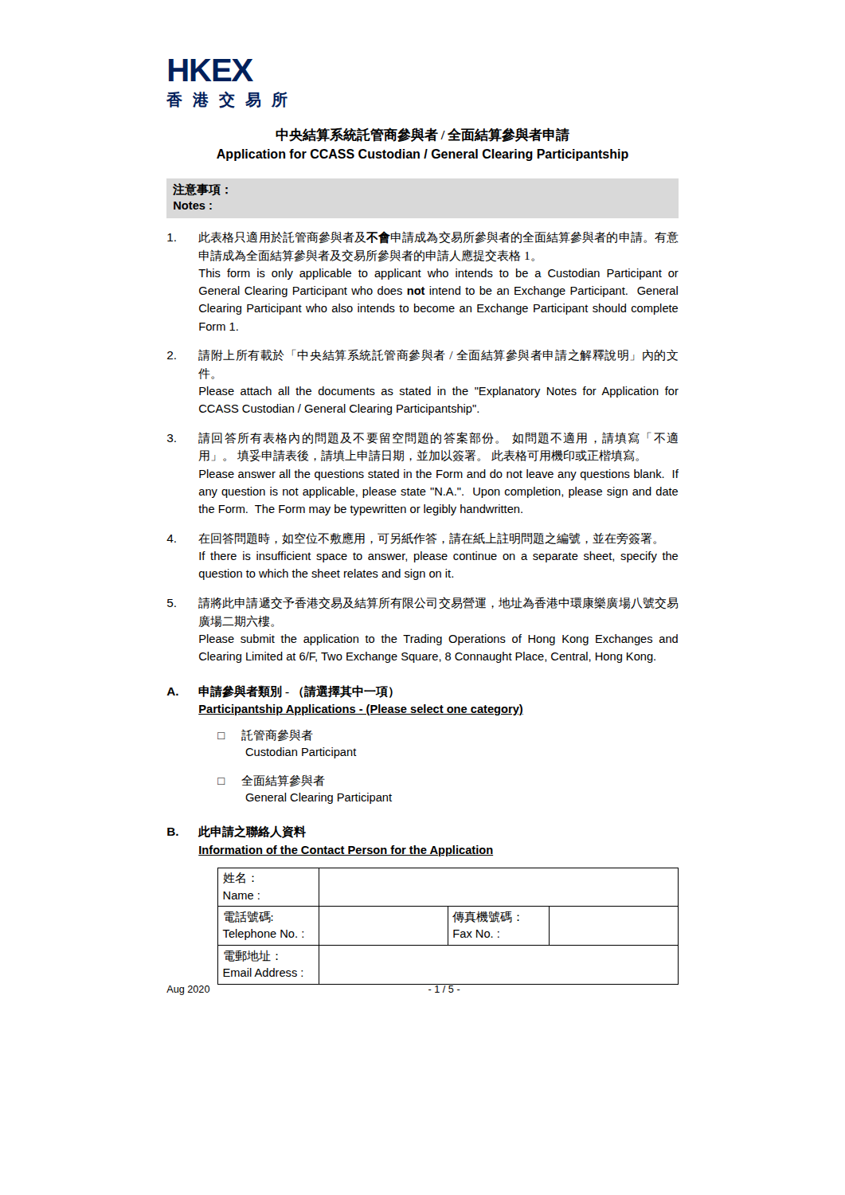HKEX
香 港 交 易 所
中央結算系統託管商參與者 / 全面結算參與者申請
Application for CCASS Custodian / General Clearing Participantship
注意事項：
Notes :
1. 此表格只適用於託管商參與者及不會申請成為交易所參與者的全面結算參與者的申請。有意申請成為全面結算參與者及交易所參與者的申請人應提交表格 1。
This form is only applicable to applicant who intends to be a Custodian Participant or General Clearing Participant who does not intend to be an Exchange Participant. General Clearing Participant who also intends to become an Exchange Participant should complete Form 1.
2. 請附上所有載於「中央結算系統託管商參與者 / 全面結算參與者申請之解釋說明」內的文件。
Please attach all the documents as stated in the "Explanatory Notes for Application for CCASS Custodian / General Clearing Participantship".
3. 請回答所有表格內的問題及不要留空問題的答案部份。 如問題不適用，請填寫「不適用」。 填妥申請表後，請填上申請日期，並加以簽署。 此表格可用機印或正楷填寫。
Please answer all the questions stated in the Form and do not leave any questions blank. If any question is not applicable, please state "N.A.". Upon completion, please sign and date the Form. The Form may be typewritten or legibly handwritten.
4. 在回答問題時，如空位不敷應用，可另紙作答，請在紙上註明問題之編號，並在旁簽署。
If there is insufficient space to answer, please continue on a separate sheet, specify the question to which the sheet relates and sign on it.
5. 請將此申請遞交予香港交易及結算所有限公司交易營運，地址為香港中環康樂廣場八號交易廣場二期六樓。
Please submit the application to the Trading Operations of Hong Kong Exchanges and Clearing Limited at 6/F, Two Exchange Square, 8 Connaught Place, Central, Hong Kong.
A. 申請參與者類別 - （請選擇其中一項） Participantship Applications - (Please select one category)
□ 託管商參與者 Custodian Participant
□ 全面結算參與者 General Clearing Participant
B. 此申請之聯絡人資料 Information of the Contact Person for the Application
| 姓名： Name : | |
| 電話號碼: Telephone No. : | | 傳真機號碼： Fax No. : | |
| 電郵地址： Email Address : | |
Aug 2020
- 1 / 5 -